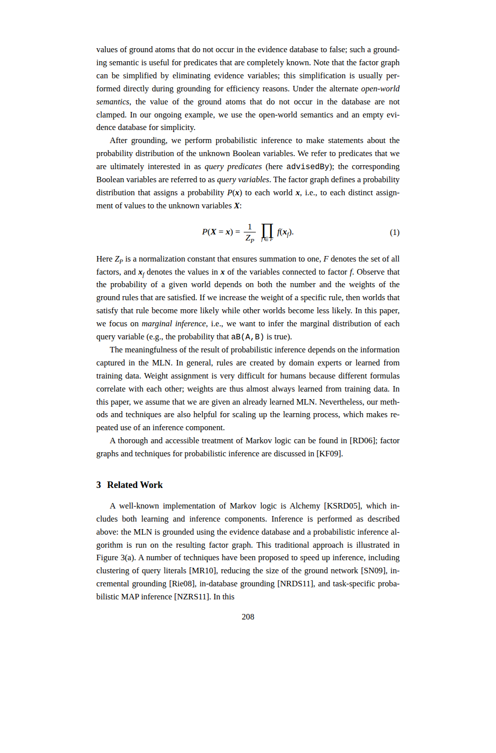values of ground atoms that do not occur in the evidence database to false; such a grounding semantic is useful for predicates that are completely known. Note that the factor graph can be simplified by eliminating evidence variables; this simplification is usually performed directly during grounding for efficiency reasons. Under the alternate open-world semantics, the value of the ground atoms that do not occur in the database are not clamped. In our ongoing example, we use the open-world semantics and an empty evidence database for simplicity.
After grounding, we perform probabilistic inference to make statements about the probability distribution of the unknown Boolean variables. We refer to predicates that we are ultimately interested in as query predicates (here advisedBy); the corresponding Boolean variables are referred to as query variables. The factor graph defines a probability distribution that assigns a probability P(x) to each world x, i.e., to each distinct assignment of values to the unknown variables X:
P(X = x) = 1 ZP ∏f ∈ F f(xf).
(1)
Here ZP is a normalization constant that ensures summation to one, F denotes the set of all factors, and xf denotes the values in x of the variables connected to factor f. Observe that the probability of a given world depends on both the number and the weights of the ground rules that are satisfied. If we increase the weight of a specific rule, then worlds that satisfy that rule become more likely while other worlds become less likely. In this paper, we focus on marginal inference, i.e., we want to infer the marginal distribution of each query variable (e.g., the probability that aB(A,B) is true).
The meaningfulness of the result of probabilistic inference depends on the information captured in the MLN. In general, rules are created by domain experts or learned from training data. Weight assignment is very difficult for humans because different formulas correlate with each other; weights are thus almost always learned from training data. In this paper, we assume that we are given an already learned MLN. Nevertheless, our methods and techniques are also helpful for scaling up the learning process, which makes repeated use of an inference component.
A thorough and accessible treatment of Markov logic can be found in [RD06]; factor graphs and techniques for probabilistic inference are discussed in [KF09].
3 Related Work
A well-known implementation of Markov logic is Alchemy [KSRD05], which includes both learning and inference components. Inference is performed as described above: the MLN is grounded using the evidence database and a probabilistic inference algorithm is run on the resulting factor graph. This traditional approach is illustrated in Figure 3(a). A number of techniques have been proposed to speed up inference, including clustering of query literals [MR10], reducing the size of the ground network [SN09], incremental grounding [Rie08], in-database grounding [NRDS11], and task-specific probabilistic MAP inference [NZRS11]. In this
208